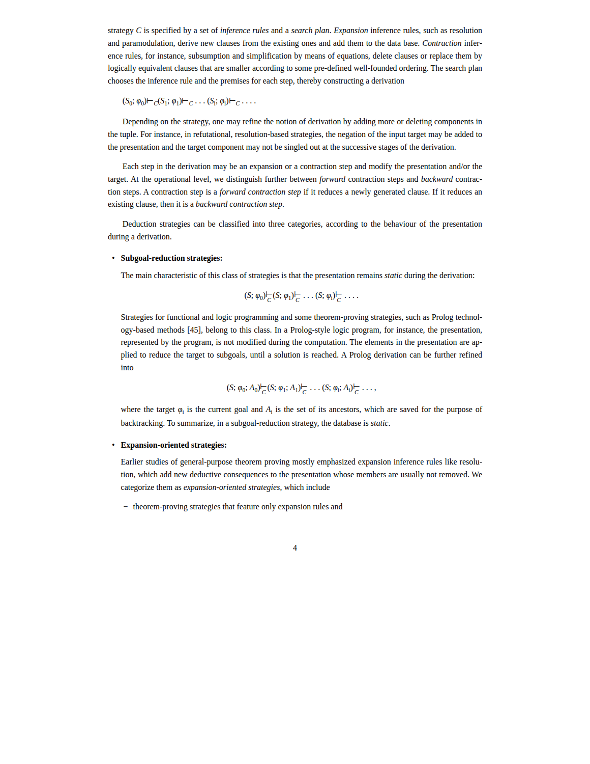strategy C is specified by a set of inference rules and a search plan. Expansion inference rules, such as resolution and paramodulation, derive new clauses from the existing ones and add them to the data base. Contraction inference rules, for instance, subsumption and simplification by means of equations, delete clauses or replace them by logically equivalent clauses that are smaller according to some pre-defined well-founded ordering. The search plan chooses the inference rule and the premises for each step, thereby constructing a derivation
(S0; φ0)⊢C(S1; φ1)⊢C . . . (Si; φi)⊢C . . . .
Depending on the strategy, one may refine the notion of derivation by adding more or deleting components in the tuple. For instance, in refutational, resolution-based strategies, the negation of the input target may be added to the presentation and the target component may not be singled out at the successive stages of the derivation.
Each step in the derivation may be an expansion or a contraction step and modify the presentation and/or the target. At the operational level, we distinguish further between forward contraction steps and backward contraction steps. A contraction step is a forward contraction step if it reduces a newly generated clause. If it reduces an existing clause, then it is a backward contraction step.
Deduction strategies can be classified into three categories, according to the behaviour of the presentation during a derivation.
Subgoal-reduction strategies:
The main characteristic of this class of strategies is that the presentation remains static during the derivation:
(S; φ0)⊢C(S; φ1)⊢C . . . (S; φi)⊢C . . . .
Strategies for functional and logic programming and some theorem-proving strategies, such as Prolog technology-based methods [45], belong to this class. In a Prolog-style logic program, for instance, the presentation, represented by the program, is not modified during the computation. The elements in the presentation are applied to reduce the target to subgoals, until a solution is reached. A Prolog derivation can be further refined into
(S; φ0; A0)⊢C(S; φ1; A1)⊢C . . . (S; φi; Ai)⊢C . . . ,
where the target φi is the current goal and Ai is the set of its ancestors, which are saved for the purpose of backtracking. To summarize, in a subgoal-reduction strategy, the database is static.
Expansion-oriented strategies:
Earlier studies of general-purpose theorem proving mostly emphasized expansion inference rules like resolution, which add new deductive consequences to the presentation whose members are usually not removed. We categorize them as expansion-oriented strategies, which include
theorem-proving strategies that feature only expansion rules and
4